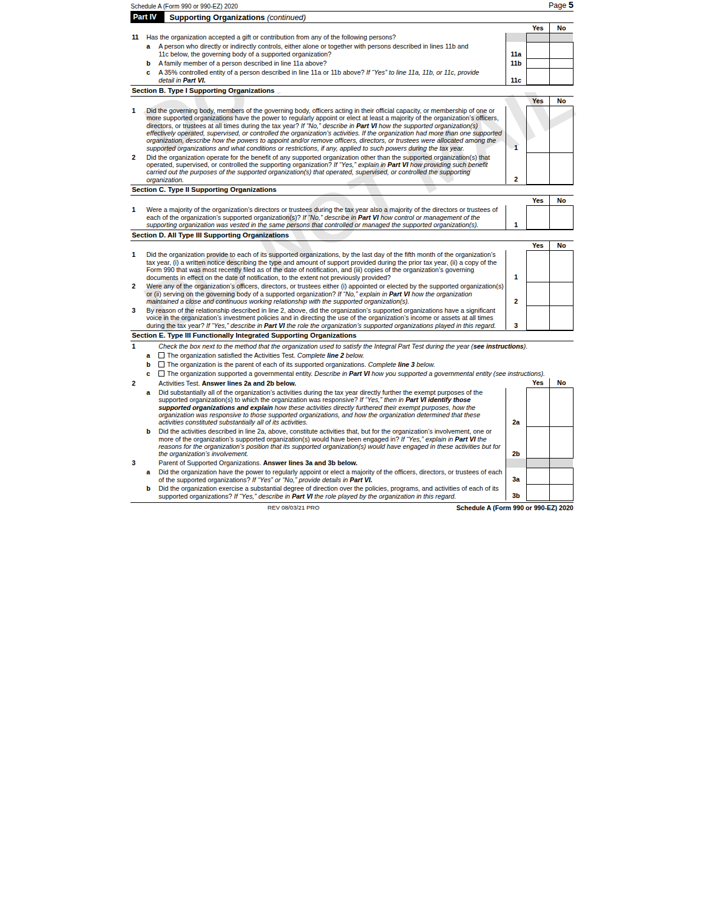DO NOT MAIL DO NOT MAIL
Schedule A (Form 990 or 990-EZ) 2020
Page 5
Part IV
Supporting Organizations (continued)
| | | | | Yes | No |
| 11 | Has the organization accepted a gift or contribution from any of the following persons? | | | |
| | a | A person who directly or indirectly controls, either alone or together with persons described in lines 11b and 11c below, the governing body of a supported organization? | 11a | | |
| | b | A family member of a person described in line 11a above? | 11b | | |
| | c | A 35% controlled entity of a person described in line 11a or 11b above? If “Yes” to line 11a, 11b, or 11c, provide detail in Part VI. | 11c | | |
Section B. Type I Supporting Organizations
| | | | Yes | No |
| 1 | Did the governing body, members of the governing body, officers acting in their official capacity, or membership of one or more supported organizations have the power to regularly appoint or elect at least a majority of the organization’s officers, directors, or trustees at all times during the tax year? If “No,” describe in Part VI how the supported organization(s) effectively operated, supervised, or controlled the organization’s activities. If the organization had more than one supported organization, describe how the powers to appoint and/or remove officers, directors, or trustees were allocated among the supported organizations and what conditions or restrictions, if any, applied to such powers during the tax year. | 1 | | |
| 2 | Did the organization operate for the benefit of any supported organization other than the supported organization(s) that operated, supervised, or controlled the supporting organization? If “Yes,” explain in Part VI how providing such benefit carried out the purposes of the supported organization(s) that operated, supervised, or controlled the supporting organization. | 2 | | |
Section C. Type II Supporting Organizations
| | | | Yes | No |
| 1 | Were a majority of the organization’s directors or trustees during the tax year also a majority of the directors or trustees of each of the organization’s supported organization(s)? If “No,” describe in Part VI how control or management of the supporting organization was vested in the same persons that controlled or managed the supported organization(s). | 1 | | |
Section D. All Type III Supporting Organizations
| | | | Yes | No |
| 1 | Did the organization provide to each of its supported organizations, by the last day of the fifth month of the organization’s tax year, (i) a written notice describing the type and amount of support provided during the prior tax year, (ii) a copy of the Form 990 that was most recently filed as of the date of notification, and (iii) copies of the organization’s governing documents in effect on the date of notification, to the extent not previously provided? | 1 | | |
| 2 | Were any of the organization’s officers, directors, or trustees either (i) appointed or elected by the supported organization(s) or (ii) serving on the governing body of a supported organization? If “No,” explain in Part VI how the organization maintained a close and continuous working relationship with the supported organization(s). | 2 | | |
| 3 | By reason of the relationship described in line 2, above, did the organization’s supported organizations have a significant voice in the organization’s investment policies and in directing the use of the organization’s income or assets at all times during the tax year? If “Yes,” describe in Part VI the role the organization’s supported organizations played in this regard. | 3 | | |
Section E. Type III Functionally Integrated Supporting Organizations
| 1 | | Check the box next to the method that the organization used to satisfy the Integral Part Test during the year ( see instructions ). |
| | a | The organization satisfied the Activities Test. Complete line 2 below. |
| | b | The organization is the parent of each of its supported organizations. Complete line 3 below. |
| | c | The organization supported a governmental entity. Describe in Part VI how you supported a governmental entity (see instructions). |
| 2 | | Activities Test. Answer lines 2a and 2b below. | | Yes | No |
| | a | Did substantially all of the organization’s activities during the tax year directly further the exempt purposes of the supported organization(s) to which the organization was responsive? If “Yes,” then in Part VI identify those supported organizations and explain how these activities directly furthered their exempt purposes, how the organization was responsive to those supported organizations, and how the organization determined that these activities constituted substantially all of its activities. | 2a | | |
| | b | Did the activities described in line 2a, above, constitute activities that, but for the organization’s involvement, one or more of the organization’s supported organization(s) would have been engaged in? If “Yes,” explain in Part VI the reasons for the organization’s position that its supported organization(s) would have engaged in these activities but for the organization’s involvement. | 2b | | |
| 3 | | Parent of Supported Organizations. Answer lines 3a and 3b below. | | | |
| | a | Did the organization have the power to regularly appoint or elect a majority of the officers, directors, or trustees of each of the supported organizations? If “Yes” or “No,” provide details in Part VI. | 3a | | |
| | b | Did the organization exercise a substantial degree of direction over the policies, programs, and activities of each of its supported organizations? If “Yes,” describe in Part VI the role played by the organization in this regard. | 3b | | |
REV 08/03/21 PRO
Schedule A (Form 990 or 990-EZ) 2020